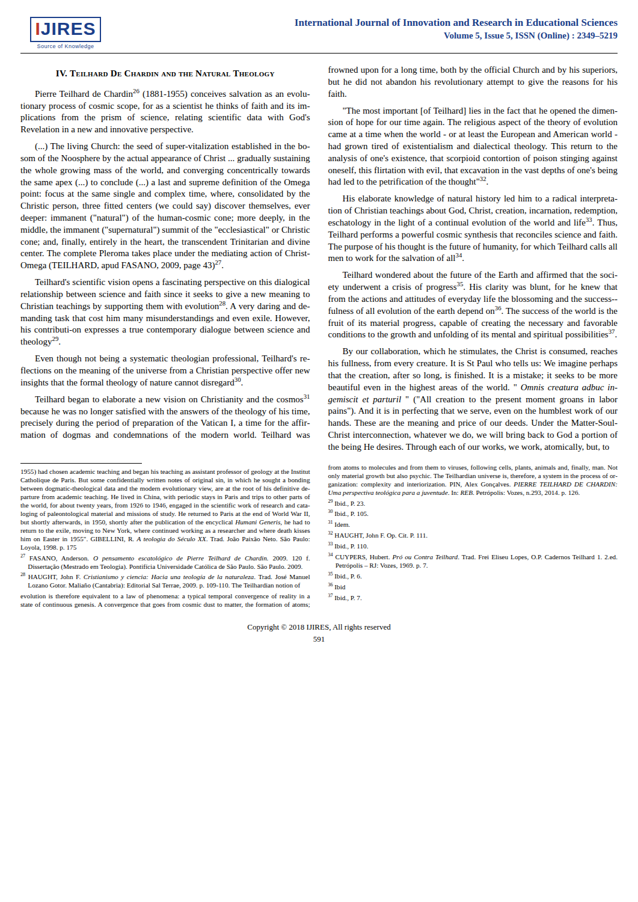IJIRES
Source of Knowledge
International Journal of Innovation and Research in Educational Sciences
Volume 5, Issue 5, ISSN (Online) : 2349–5219
IV. Teilhard De Chardin and the Natural Theology
Pierre Teilhard de Chardin26 (1881-1955) conceives salvation as an evolutionary process of cosmic scope, for as a scientist he thinks of faith and its implications from the prism of science, relating scientific data with God's Revelation in a new and innovative perspective.
(...) The living Church: the seed of super-vitalization established in the bosom of the Noosphere by the actual appearance of Christ ... gradually sustaining the whole growing mass of the world, and converging concentrically towards the same apex (...) to conclude (...) a last and supreme definition of the Omega point: focus at the same single and complex time, where, consolidated by the Christic person, three fitted centers (we could say) discover themselves, ever deeper: immanent ("natural") of the human-cosmic cone; more deeply, in the middle, the immanent ("supernatural") summit of the "ecclesiastical" or Christic cone; and, finally, entirely in the heart, the transcendent Trinitarian and divine center. The complete Pleroma takes place under the mediating action of Christ-Omega (TEILHARD, apud FASANO, 2009, page 43)27.
Teilhard's scientific vision opens a fascinating perspective on this dialogical relationship between science and faith since it seeks to give a new meaning to Christian teachings by supporting them with evolution28. A very daring and demanding task that cost him many misunderstandings and even exile. However, his contributi-on expresses a true contemporary dialogue between science and theology29.
Even though not being a systematic theologian professional, Teilhard's reflections on the meaning of the universe from a Christian perspective offer new insights that the formal theology of nature cannot disregard30.
Teilhard began to elaborate a new vision on Christianity and the cosmos31 because he was no longer satisfied with the answers of the theology of his time, precisely during the period of preparation of the Vatican I, a time for the affirmation of dogmas and condemnations of the modern world. Teilhard was frowned upon for a long time, both by the official Church and by his superiors, but he did not abandon his revolutionary attempt to give the reasons for his faith.
"The most important [of Teilhard] lies in the fact that he opened the dimension of hope for our time again. The religious aspect of the theory of evolution came at a time when the world - or at least the European and American world - had grown tired of existentialism and dialectical theology. This return to the analysis of one's existence, that scorpioid contortion of poison stinging against oneself, this flirtation with evil, that excavation in the vast depths of one's being had led to the petrification of the thought"32.
His elaborate knowledge of natural history led him to a radical interpretation of Christian teachings about God, Christ, creation, incarnation, redemption, eschatology in the light of a continual evolution of the world and life33. Thus, Teilhard performs a powerful cosmic synthesis that reconciles science and faith. The purpose of his thought is the future of humanity, for which Teilhard calls all men to work for the salvation of all34.
Teilhard wondered about the future of the Earth and affirmed that the society underwent a crisis of progress35. His clarity was blunt, for he knew that from the actions and attitudes of everyday life the blossoming and the success--fulness of all evolution of the earth depend on36. The success of the world is the fruit of its material progress, capable of creating the necessary and favorable conditions to the growth and unfolding of its mental and spiritual possibilities37.
By our collaboration, which he stimulates, the Christ is consumed, reaches his fullness, from every creature. It is St Paul who tells us: We imagine perhaps that the creation, after so long, is finished. It is a mistake; it seeks to be more beautiful even in the highest areas of the world. " Omnis creatura adbuc ingemiscit et parturil " ("All creation to the present moment groans in labor pains"). And it is in perfecting that we serve, even on the humblest work of our hands. These are the meaning and price of our deeds. Under the Matter-Soul-Christ interconnection, whatever we do, we will bring back to God a portion of the being He desires. Through each of our works, we work, atomically, but, to
1955) had chosen academic teaching and began his teaching as assistant professor of geology at the Institut Catholique de Paris. But some confidentially written notes of original sin, in which he sought a bonding between dogmatic-theological data and the modern evolutionary view, are at the root of his definitive departure from academic teaching. He lived in China, with periodic stays in Paris and trips to other parts of the world, for about twenty years, from 1926 to 1946, engaged in the scientific work of research and cataloging of paleontological material and missions of study. He returned to Paris at the end of World War II, but shortly afterwards, in 1950, shortly after the publication of the encyclical Humani Generis, he had to return to the exile, moving to New York, where continued working as a researcher and where death kisses him on Easter in 1955". GIBELLINI, R. A teologia do Século XX. Trad. João Paixão Neto. São Paulo: Loyola, 1998. p. 175
27 FASANO, Anderson. O pensamento escatológico de Pierre Teilhard de Chardin. 2009. 120 f. Dissertação (Mestrado em Teologia). Pontifícia Universidade Católica de São Paulo. São Paulo. 2009.
28 HAUGHT, John F. Cristianismo y ciencia: Hacia una teología de la naturaleza. Trad. José Manuel Lozano Gotor. Maliaño (Cantabria): Editorial Sal Terrae, 2009. p. 109-110. The Teilhardian notion of
evolution is therefore equivalent to a law of phenomena: a typical temporal convergence of reality in a state of continuous genesis. A convergence that goes from cosmic dust to matter, the formation of atoms; from atoms to molecules and from them to viruses, following cells, plants, animals and, finally, man. Not only material growth but also psychic. The Teilhardian universe is, therefore, a system in the process of organization: complexity and interiorization. PIN, Alex Gonçalves. PIERRE TEILHARD DE CHARDIN: Uma perspectiva teológica para a juventude. In: REB. Petrópolis: Vozes, n.293, 2014. p. 126.
29 Ibid., P. 23.
30 Ibid., P. 105.
31 Idem.
32 HAUGHT, John F. Op. Cit. P. 111.
33 Ibid., P. 110.
34 CUYPERS, Hubert. Pró ou Contra Teilhard. Trad. Frei Eliseu Lopes, O.P. Cadernos Teilhard 1. 2.ed. Petrópolis – RJ: Vozes, 1969. p. 7.
35 Ibid., P. 6.
36 Ibid
37 Ibid., P. 7.
Copyright © 2018 IJIRES, All rights reserved
591